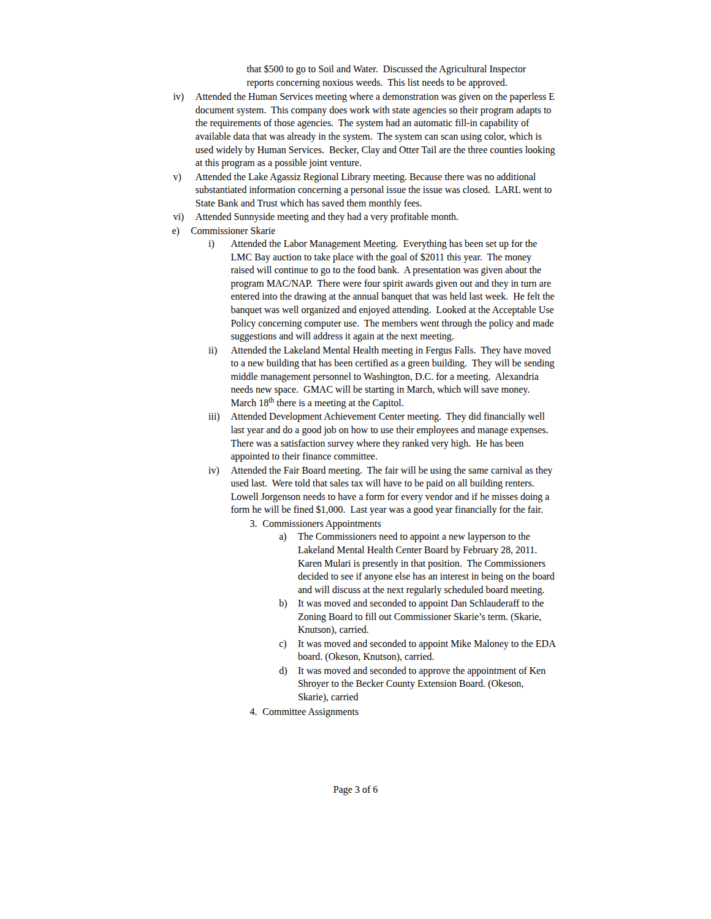that $500 to go to Soil and Water. Discussed the Agricultural Inspector reports concerning noxious weeds. This list needs to be approved.
iv) Attended the Human Services meeting where a demonstration was given on the paperless E document system. This company does work with state agencies so their program adapts to the requirements of those agencies. The system had an automatic fill-in capability of available data that was already in the system. The system can scan using color, which is used widely by Human Services. Becker, Clay and Otter Tail are the three counties looking at this program as a possible joint venture.
v) Attended the Lake Agassiz Regional Library meeting. Because there was no additional substantiated information concerning a personal issue the issue was closed. LARL went to State Bank and Trust which has saved them monthly fees.
vi) Attended Sunnyside meeting and they had a very profitable month.
e) Commissioner Skarie
i) Attended the Labor Management Meeting. Everything has been set up for the LMC Bay auction to take place with the goal of $2011 this year. The money raised will continue to go to the food bank. A presentation was given about the program MAC/NAP. There were four spirit awards given out and they in turn are entered into the drawing at the annual banquet that was held last week. He felt the banquet was well organized and enjoyed attending. Looked at the Acceptable Use Policy concerning computer use. The members went through the policy and made suggestions and will address it again at the next meeting.
ii) Attended the Lakeland Mental Health meeting in Fergus Falls. They have moved to a new building that has been certified as a green building. They will be sending middle management personnel to Washington, D.C. for a meeting. Alexandria needs new space. GMAC will be starting in March, which will save money. March 18th there is a meeting at the Capitol.
iii) Attended Development Achievement Center meeting. They did financially well last year and do a good job on how to use their employees and manage expenses. There was a satisfaction survey where they ranked very high. He has been appointed to their finance committee.
iv) Attended the Fair Board meeting. The fair will be using the same carnival as they used last. Were told that sales tax will have to be paid on all building renters. Lowell Jorgenson needs to have a form for every vendor and if he misses doing a form he will be fined $1,000. Last year was a good year financially for the fair.
Commissioners Appointments
a) The Commissioners need to appoint a new layperson to the Lakeland Mental Health Center Board by February 28, 2011. Karen Mulari is presently in that position. The Commissioners decided to see if anyone else has an interest in being on the board and will discuss at the next regularly scheduled board meeting.
b) It was moved and seconded to appoint Dan Schlauderaff to the Zoning Board to fill out Commissioner Skarie’s term. (Skarie, Knutson), carried.
c) It was moved and seconded to appoint Mike Maloney to the EDA board. (Okeson, Knutson), carried.
d) It was moved and seconded to approve the appointment of Ken Shroyer to the Becker County Extension Board. (Okeson, Skarie), carried
Committee Assignments
Page 3 of 6